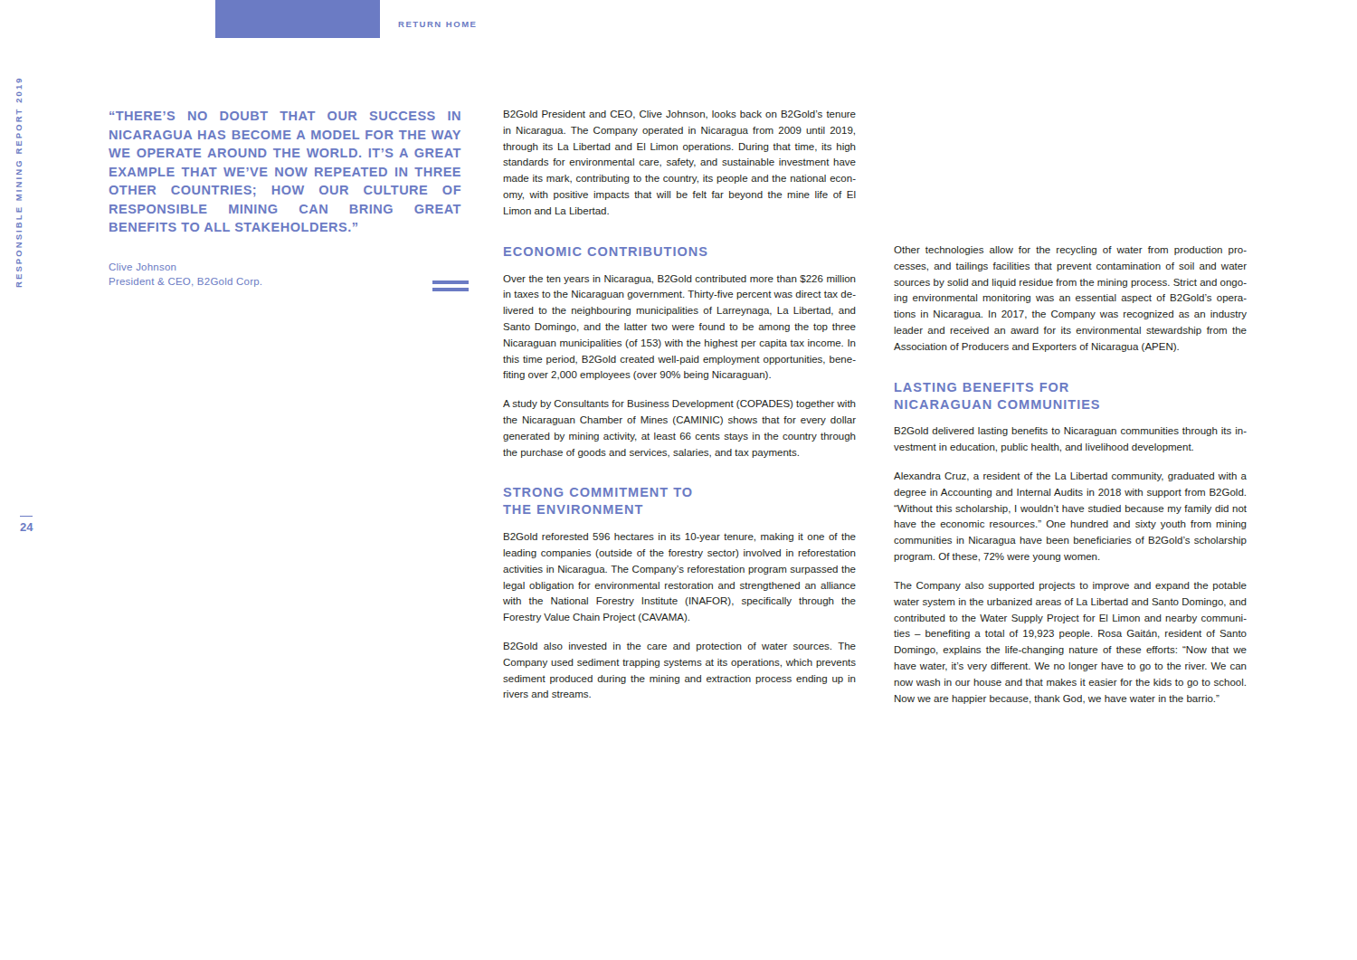RETURN HOME
RESPONSIBLE MINING REPORT 2019
24
“There’s no doubt that our success in Nicaragua has become a model for the way we operate around the world. It’s a great example that we’ve now repeated in three other countries; how our culture of responsible mining can bring great benefits to all stakeholders.”
Clive Johnson
President & CEO, B2Gold Corp.
B2Gold President and CEO, Clive Johnson, looks back on B2Gold’s tenure in Nicaragua. The Company operated in Nicaragua from 2009 until 2019, through its La Libertad and El Limon operations. During that time, its high standards for environmental care, safety, and sustainable investment have made its mark, contributing to the country, its people and the national economy, with positive impacts that will be felt far beyond the mine life of El Limon and La Libertad.
Economic Contributions
Over the ten years in Nicaragua, B2Gold contributed more than $226 million in taxes to the Nicaraguan government. Thirty-five percent was direct tax delivered to the neighbouring municipalities of Larreynaga, La Libertad, and Santo Domingo, and the latter two were found to be among the top three Nicaraguan municipalities (of 153) with the highest per capita tax income. In this time period, B2Gold created well-paid employment opportunities, benefiting over 2,000 employees (over 90% being Nicaraguan).
A study by Consultants for Business Development (COPADES) together with the Nicaraguan Chamber of Mines (CAMINIC) shows that for every dollar generated by mining activity, at least 66 cents stays in the country through the purchase of goods and services, salaries, and tax payments.
Strong Commitment to
the Environment
B2Gold reforested 596 hectares in its 10-year tenure, making it one of the leading companies (outside of the forestry sector) involved in reforestation activities in Nicaragua. The Company’s reforestation program surpassed the legal obligation for environmental restoration and strengthened an alliance with the National Forestry Institute (INAFOR), specifically through the Forestry Value Chain Project (CAVAMA).
B2Gold also invested in the care and protection of water sources. The Company used sediment trapping systems at its operations, which prevents sediment produced during the mining and extraction process ending up in rivers and streams.
Other technologies allow for the recycling of water from production processes, and tailings facilities that prevent contamination of soil and water sources by solid and liquid residue from the mining process. Strict and ongoing environmental monitoring was an essential aspect of B2Gold’s operations in Nicaragua. In 2017, the Company was recognized as an industry leader and received an award for its environmental stewardship from the Association of Producers and Exporters of Nicaragua (APEN).
Lasting Benefits for
Nicaraguan Communities
B2Gold delivered lasting benefits to Nicaraguan communities through its investment in education, public health, and livelihood development.
Alexandra Cruz, a resident of the La Libertad community, graduated with a degree in Accounting and Internal Audits in 2018 with support from B2Gold. “Without this scholarship, I wouldn’t have studied because my family did not have the economic resources.” One hundred and sixty youth from mining communities in Nicaragua have been beneficiaries of B2Gold’s scholarship program. Of these, 72% were young women.
The Company also supported projects to improve and expand the potable water system in the urbanized areas of La Libertad and Santo Domingo, and contributed to the Water Supply Project for El Limon and nearby communities – benefiting a total of 19,923 people. Rosa Gaitán, resident of Santo Domingo, explains the life-changing nature of these efforts: “Now that we have water, it’s very different. We no longer have to go to the river. We can now wash in our house and that makes it easier for the kids to go to school. Now we are happier because, thank God, we have water in the barrio.”